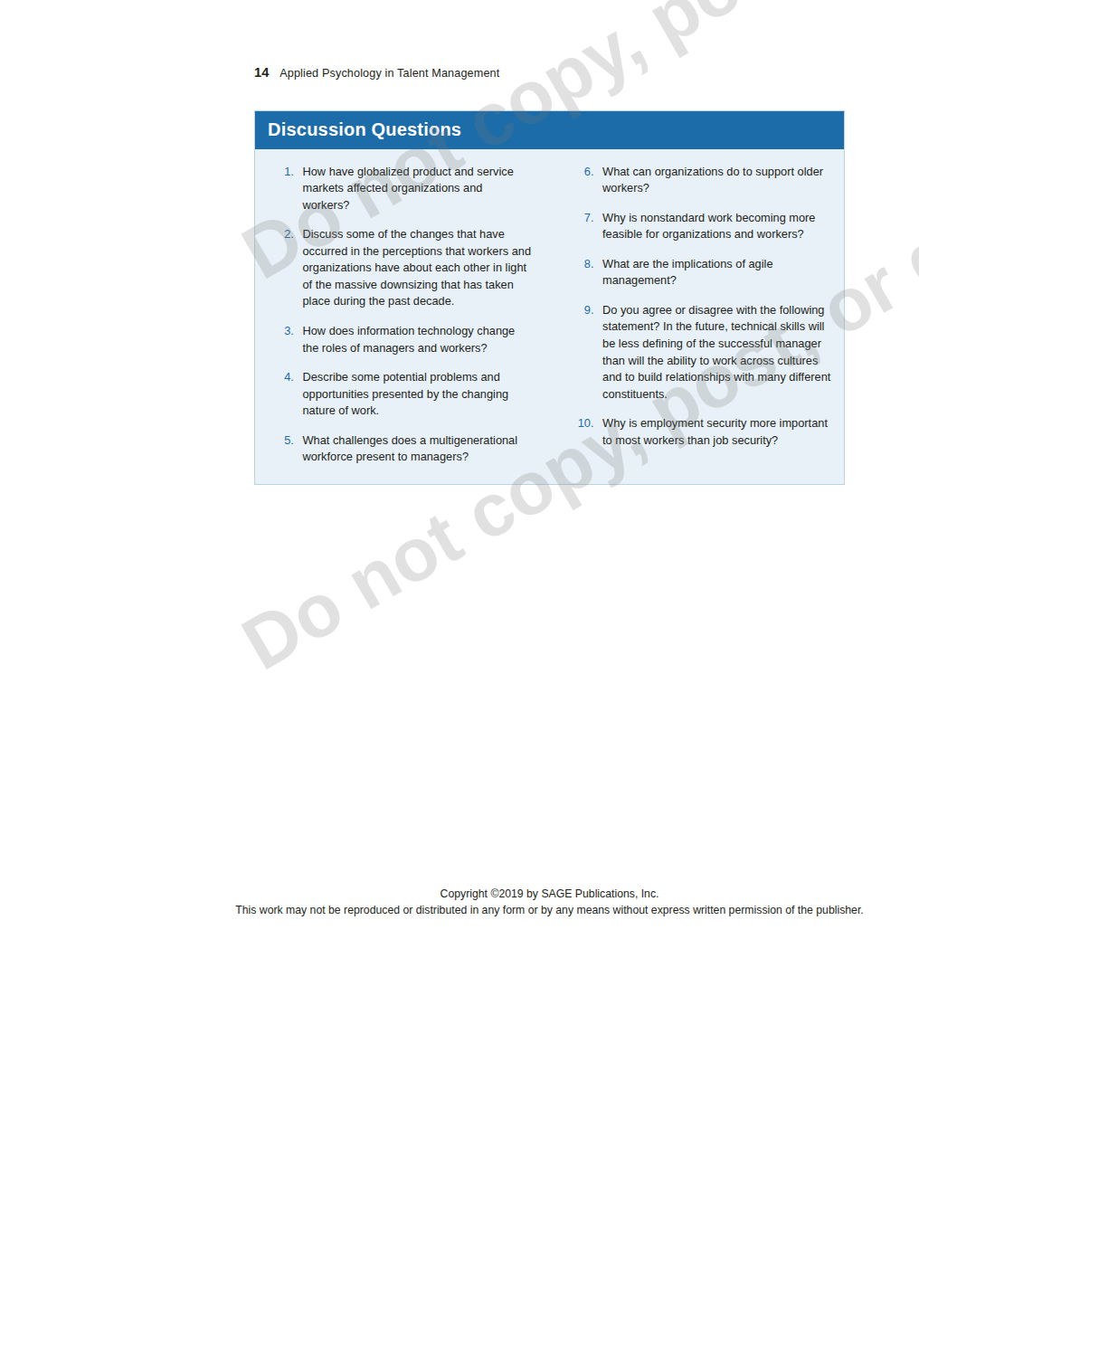14 Applied Psychology in Talent Management
Discussion Questions
1. How have globalized product and service markets affected organizations and workers?
2. Discuss some of the changes that have occurred in the perceptions that workers and organizations have about each other in light of the massive downsizing that has taken place during the past decade.
3. How does information technology change the roles of managers and workers?
4. Describe some potential problems and opportunities presented by the changing nature of work.
5. What challenges does a multigenerational workforce present to managers?
6. What can organizations do to support older workers?
7. Why is nonstandard work becoming more feasible for organizations and workers?
8. What are the implications of agile management?
9. Do you agree or disagree with the following statement? In the future, technical skills will be less defining of the successful manager than will the ability to work across cultures and to build relationships with many different constituents.
10. Why is employment security more important to most workers than job security?
Copyright ©2019 by SAGE Publications, Inc.
This work may not be reproduced or distributed in any form or by any means without express written permission of the publisher.
Do not copy, post, or distribute Do not copy, post, or distribute